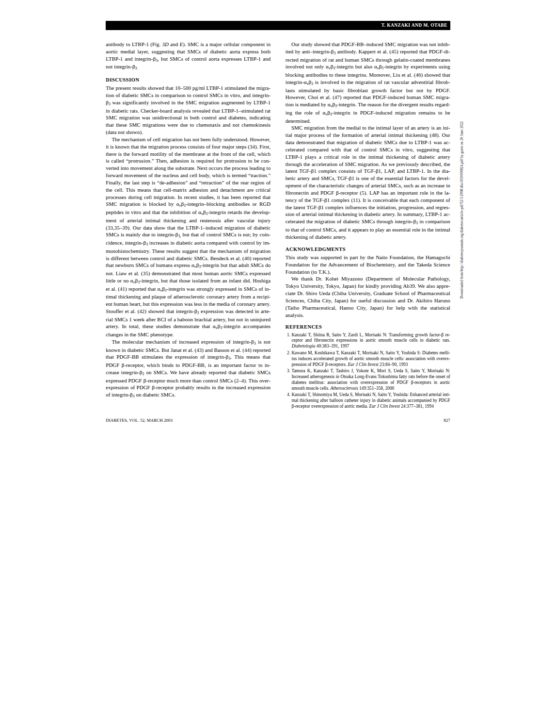T. KANZAKI AND M. OTABE
Downloaded from http://diabetesjournals.org/diabetes/article-pdf/52/3/2998/dbo3030000824.pdf by guest on 26 June 2022
antibody to LTBP-1 (Fig. 3D and E). SMC is a major cellular component in aortic medial layer, suggesting that SMCs of diabetic aorta express both LTBP-1 and integrin-β3, but SMCs of control aorta expresses LTBP-1 and not integrin-β3.
Discussion
The present results showed that 10–500 pg/ml LTBP-1 stimulated the migration of diabetic SMCs in comparison to control SMCs in vitro, and integrin-β3 was significantly involved in the SMC migration augmented by LTBP-1 in diabetic rats. Checker-board analysis revealed that LTBP-1–stimulated rat SMC migration was unidirectional in both control and diabetes, indicating that these SMC migrations were due to chemotaxis and not chemokinesis (data not shown).
The mechanism of cell migration has not been fully understood. However, it is known that the migration process consists of four major steps (34). First, there is the forward motility of the membrane at the front of the cell, which is called “protrusion.” Then, adhesion is required for protrusion to be converted into movement along the substrate. Next occurs the process leading to forward movement of the nucleus and cell body, which is termed “traction.” Finally, the last step is “de-adhesion” and “retraction” of the rear region of the cell. This means that cell-matrix adhesion and detachment are critical processes during cell migration. In recent studies, it has been reported that SMC migration is blocked by αvβ3-integrin–blocking antibodies or RGD peptides in vitro and that the inhibition of αvβ3-integrin retards the development of arterial intimal thickening and restenosis after vascular injury (33,35–39). Our data show that the LTBP-1–induced migration of diabetic SMCs is mainly due to integrin-β3, but that of control SMCs is not; by coincidence, integrin-β3 increases in diabetic aorta compared with control by immunohistochemistry. These results suggest that the mechanism of migration is different between control and diabetic SMCs. Bendeck et al. (40) reported that newborn SMCs of humans express αvβ3-integrin but that adult SMCs do not. Liaw et al. (35) demonstrated that most human aortic SMCs expressed little or no αvβ3-integrin, but that those isolated from an infant did. Hoshiga et al. (41) reported that αvβ3-integrin was strongly expressed in SMCs of intimal thickening and plaque of atherosclerotic coronary artery from a recipient human heart, but this expression was less in the media of coronary artery. Stouffer et al. (42) showed that integrin-β3 expression was detected in arterial SMCs 1 week after BCI of a baboon brachial artery, but not in uninjured artery. In total, these studies demonstrate that αvβ3-integrin accompanies changes in the SMC phenotype.
The molecular mechanism of increased expression of integrin-β3 is not known in diabetic SMCs. But Janat et al. (43) and Basson et al. (44) reported that PDGF-BB stimulates the expression of integrin-β3. This means that PDGF β-receptor, which binds to PDGF-BB, is an important factor to increase integrin-β3 on SMCs. We have already reported that diabetic SMCs expressed PDGF β-receptor much more than control SMCs (2–4). This overexpression of PDGF β-receptor probably results in the increased expression of integrin-β3 on diabetic SMCs.
Our study showed that PDGF-BB–induced SMC migration was not inhibited by anti–integrin-β3 antibody. Kappert et al. (45) reported that PDGF-directed migration of rat and human SMCs through gelatin-coated membranes involved not only αvβ3-integrin but also αvβ5-integrin by experiments using blocking antibodies to these integrins. Moreover, Liu et al. (46) showed that integrin-αvβ3 is involved in the migration of rat vascular adventitial fibroblasts stimulated by basic fibroblast growth factor but not by PDGF. However, Choi et al. (47) reported that PDGF-induced human SMC migration is mediated by αvβ3-integrin. The reason for the divergent results regarding the role of αvβ3-integrin in PDGF-induced migration remains to be determined.
SMC migration from the medial to the intimal layer of an artery is an initial major process of the formation of arterial intimal thickening (48). Our data demonstrated that migration of diabetic SMCs due to LTBP-1 was accelerated compared with that of control SMCs in vitro, suggesting that LTBP-1 plays a critical role in the intimal thickening of diabetic artery through the acceleration of SMC migration. As we previously described, the latent TGF-β1 complex consists of TGF-β1, LAP, and LTBP-1. In the diabetic artery and SMCs, TGF-β1 is one of the essential factors for the development of the characteristic changes of arterial SMCs, such as an increase in fibronectin and PDGF β-receptor (5). LAP has an important role in the latency of the TGF-β1 complex (11). It is conceivable that each component of the latent TGF-β1 complex influences the initiation, progression, and regression of arterial intimal thickening in diabetic artery. In summary, LTBP-1 accelerated the migration of diabetic SMCs through integrin-β3 in comparison to that of control SMCs, and it appears to play an essential role in the intimal thickening of diabetic artery.
Acknowledgments
This study was supported in part by the Naito Foundation, the Hamaguchi Foundation for the Advancement of Biochemistry, and the Takeda Science Foundation (to T.K.).
We thank Dr. Kohei Miyazono (Department of Molecular Pathology, Tokyo University, Tokyo, Japan) for kindly providing Ab39. We also appreciate Dr. Shiro Ueda (Chiba University, Graduate School of Pharmaceutical Sciences, Chiba City, Japan) for useful discussion and Dr. Akihiro Haruno (Taiho Pharmaceutical, Hanno City, Japan) for help with the statistical analysis.
References
Kanzaki T, Shiina R, Saito Y, Zardi L, Morisaki N: Transforming growth factor-β receptor and fibronectin expressions in aortic smooth muscle cells in diabetic rats. Diabetologia 40:383–391, 1997
Kawano M, Koshikawa T, Kanzaki T, Morisaki N, Saito Y, Yoshida S: Diabetes mellitus induces accelerated growth of aortic smooth muscle cells: association with overexpression of PDGF β-receptors. Eur J Clin Invest 23:84–90, 1993
Tamura K, Kanzaki T, Tashiro J, Yokote K, Mori S, Ueda S, Saito Y, Morisaki N: Increased atherogenesis in Otsuka Long-Evans Tokushima fatty rats before the onset of diabetes mellitus: association with overexpression of PDGF β-receptors in aortic smooth muscle cells. Atherosclerosis 149:351–358, 2000
Kanzaki T, Shinomiya M, Ueda S, Morisaki N, Saito Y, Yoshida: Enhanced arterial intimal thickening after balloon catheter injury in diabetic animals accompanied by PDGF β-receptor overexpression of aortic media. Eur J Clin Invest 24:377–381, 1994
DIABETES, VOL. 52, MARCH 2003 827